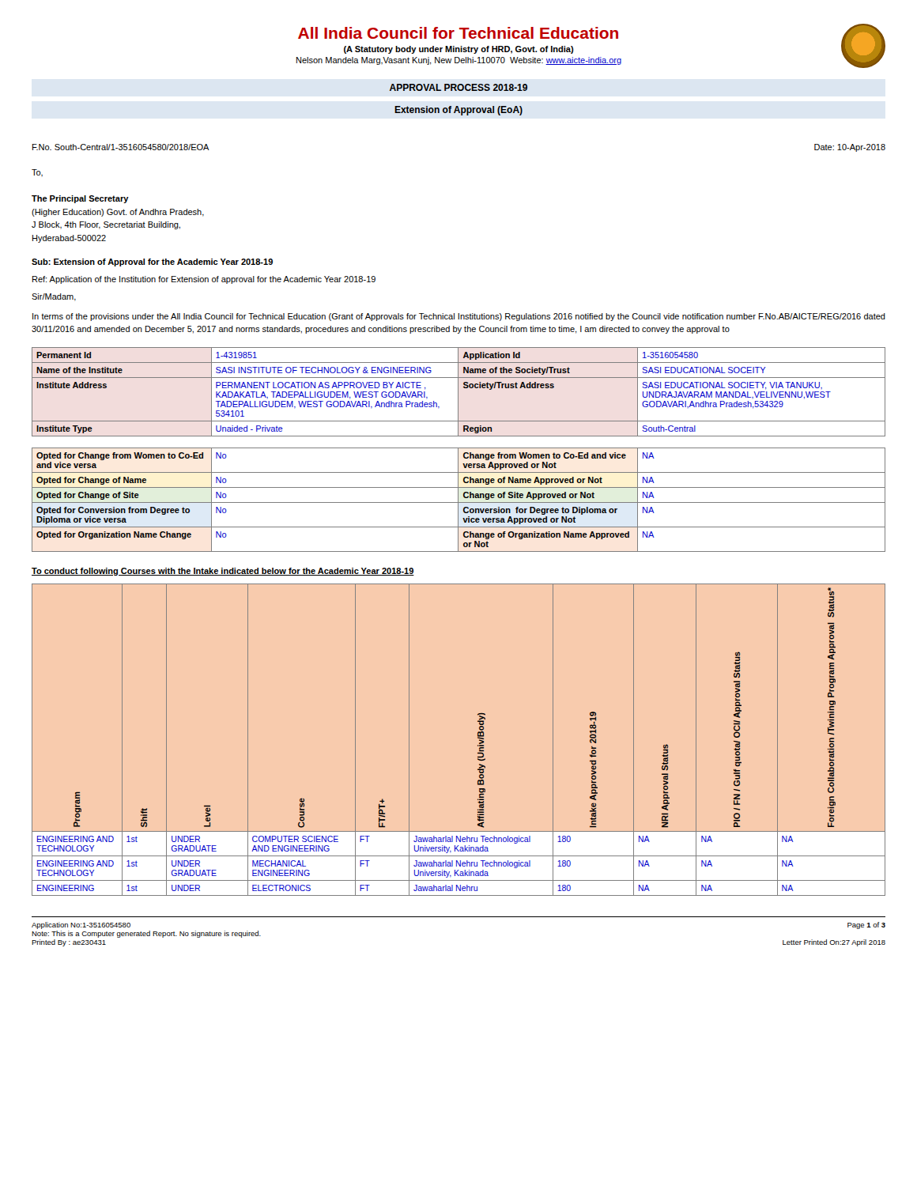All India Council for Technical Education
(A Statutory body under Ministry of HRD, Govt. of India)
Nelson Mandela Marg,Vasant Kunj, New Delhi-110070 Website: www.aicte-india.org
APPROVAL PROCESS 2018-19
Extension of Approval (EoA)
F.No. South-Central/1-3516054580/2018/EOA
Date: 10-Apr-2018
To,
The Principal Secretary
(Higher Education) Govt. of Andhra Pradesh,
J Block, 4th Floor, Secretariat Building,
Hyderabad-500022
Sub: Extension of Approval for the Academic Year 2018-19
Ref: Application of the Institution for Extension of approval for the Academic Year 2018-19
Sir/Madam,
In terms of the provisions under the All India Council for Technical Education (Grant of Approvals for Technical Institutions) Regulations 2016 notified by the Council vide notification number F.No.AB/AICTE/REG/2016 dated 30/11/2016 and amended on December 5, 2017 and norms standards, procedures and conditions prescribed by the Council from time to time, I am directed to convey the approval to
| Permanent Id | 1-4319851 | Application Id | 1-3516054580 |
| Name of the Institute | SASI INSTITUTE OF TECHNOLOGY & ENGINEERING | Name of the Society/Trust | SASI EDUCATIONAL SOCEITY |
| Institute Address | PERMANENT LOCATION AS APPROVED BY AICTE , KADAKATLA, TADEPALLIGUDEM, WEST GODAVARI, TADEPALLIGUDEM, WEST GODAVARI, Andhra Pradesh, 534101 | Society/Trust Address | SASI EDUCATIONAL SOCIETY, VIA TANUKU, UNDRAJAVARAM MANDAL,VELIVENNU,WEST GODAVARI,Andhra Pradesh,534329 |
| Institute Type | Unaided - Private | Region | South-Central |
| Opted for Change from Women to Co-Ed and vice versa | No | Change from Women to Co-Ed and vice versa Approved or Not | NA |
| Opted for Change of Name | No | Change of Name Approved or Not | NA |
| Opted for Change of Site | No | Change of Site Approved or Not | NA |
| Opted for Conversion from Degree to Diploma or vice versa | No | Conversion for Degree to Diploma or vice versa Approved or Not | NA |
| Opted for Organization Name Change | No | Change of Organization Name Approved or Not | NA |
To conduct following Courses with the Intake indicated below for the Academic Year 2018-19
| Program | Shift | Level | Course | FT/PT+ | Affiliating Body (Univ/Body) | Intake Approved for 2018-19 | NRI Approval Status | PIO / FN / Gulf quota/ OCI/ Approval Status | Foreign Collaboration /Twining Program Approval Status* |
| --- | --- | --- | --- | --- | --- | --- | --- | --- | --- |
| ENGINEERING AND TECHNOLOGY | 1st | UNDER GRADUATE | COMPUTER SCIENCE AND ENGINEERING | FT | Jawaharlal Nehru Technological University, Kakinada | 180 | NA | NA | NA |
| ENGINEERING AND TECHNOLOGY | 1st | UNDER GRADUATE | MECHANICAL ENGINEERING | FT | Jawaharlal Nehru Technological University, Kakinada | 180 | NA | NA | NA |
| ENGINEERING | 1st | UNDER | ELECTRONICS | FT | Jawaharlal Nehru | 180 | NA | NA | NA |
Application No:1-3516054580
Note: This is a Computer generated Report. No signature is required.
Printed By : ae230431
Page 1 of 3
Letter Printed On:27 April 2018